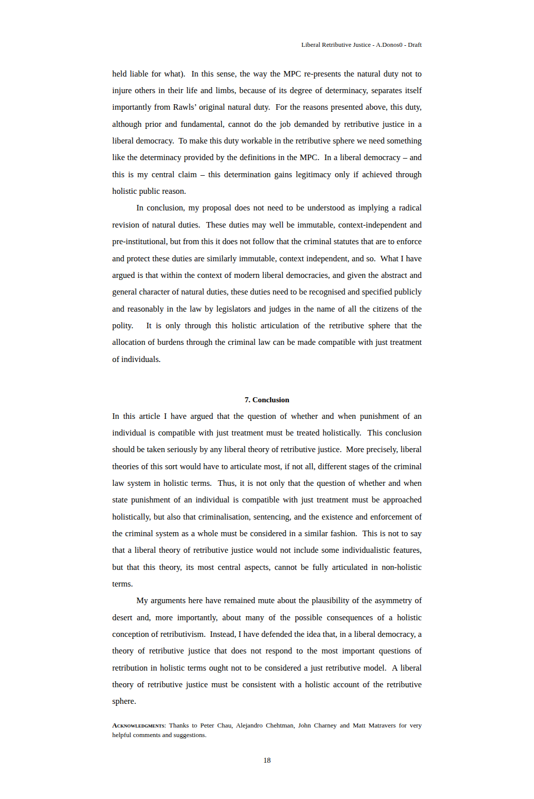Liberal Retributive Justice - A.Donos0 - Draft
held liable for what). In this sense, the way the MPC re-presents the natural duty not to injure others in their life and limbs, because of its degree of determinacy, separates itself importantly from Rawls’ original natural duty. For the reasons presented above, this duty, although prior and fundamental, cannot do the job demanded by retributive justice in a liberal democracy. To make this duty workable in the retributive sphere we need something like the determinacy provided by the definitions in the MPC. In a liberal democracy – and this is my central claim – this determination gains legitimacy only if achieved through holistic public reason.
In conclusion, my proposal does not need to be understood as implying a radical revision of natural duties. These duties may well be immutable, context-independent and pre-institutional, but from this it does not follow that the criminal statutes that are to enforce and protect these duties are similarly immutable, context independent, and so. What I have argued is that within the context of modern liberal democracies, and given the abstract and general character of natural duties, these duties need to be recognised and specified publicly and reasonably in the law by legislators and judges in the name of all the citizens of the polity. It is only through this holistic articulation of the retributive sphere that the allocation of burdens through the criminal law can be made compatible with just treatment of individuals.
7. Conclusion
In this article I have argued that the question of whether and when punishment of an individual is compatible with just treatment must be treated holistically. This conclusion should be taken seriously by any liberal theory of retributive justice. More precisely, liberal theories of this sort would have to articulate most, if not all, different stages of the criminal law system in holistic terms. Thus, it is not only that the question of whether and when state punishment of an individual is compatible with just treatment must be approached holistically, but also that criminalisation, sentencing, and the existence and enforcement of the criminal system as a whole must be considered in a similar fashion. This is not to say that a liberal theory of retributive justice would not include some individualistic features, but that this theory, its most central aspects, cannot be fully articulated in non-holistic terms.
My arguments here have remained mute about the plausibility of the asymmetry of desert and, more importantly, about many of the possible consequences of a holistic conception of retributivism. Instead, I have defended the idea that, in a liberal democracy, a theory of retributive justice that does not respond to the most important questions of retribution in holistic terms ought not to be considered a just retributive model. A liberal theory of retributive justice must be consistent with a holistic account of the retributive sphere.
Acknowledgments: Thanks to Peter Chau, Alejandro Chehtman, John Charney and Matt Matravers for very helpful comments and suggestions.
18